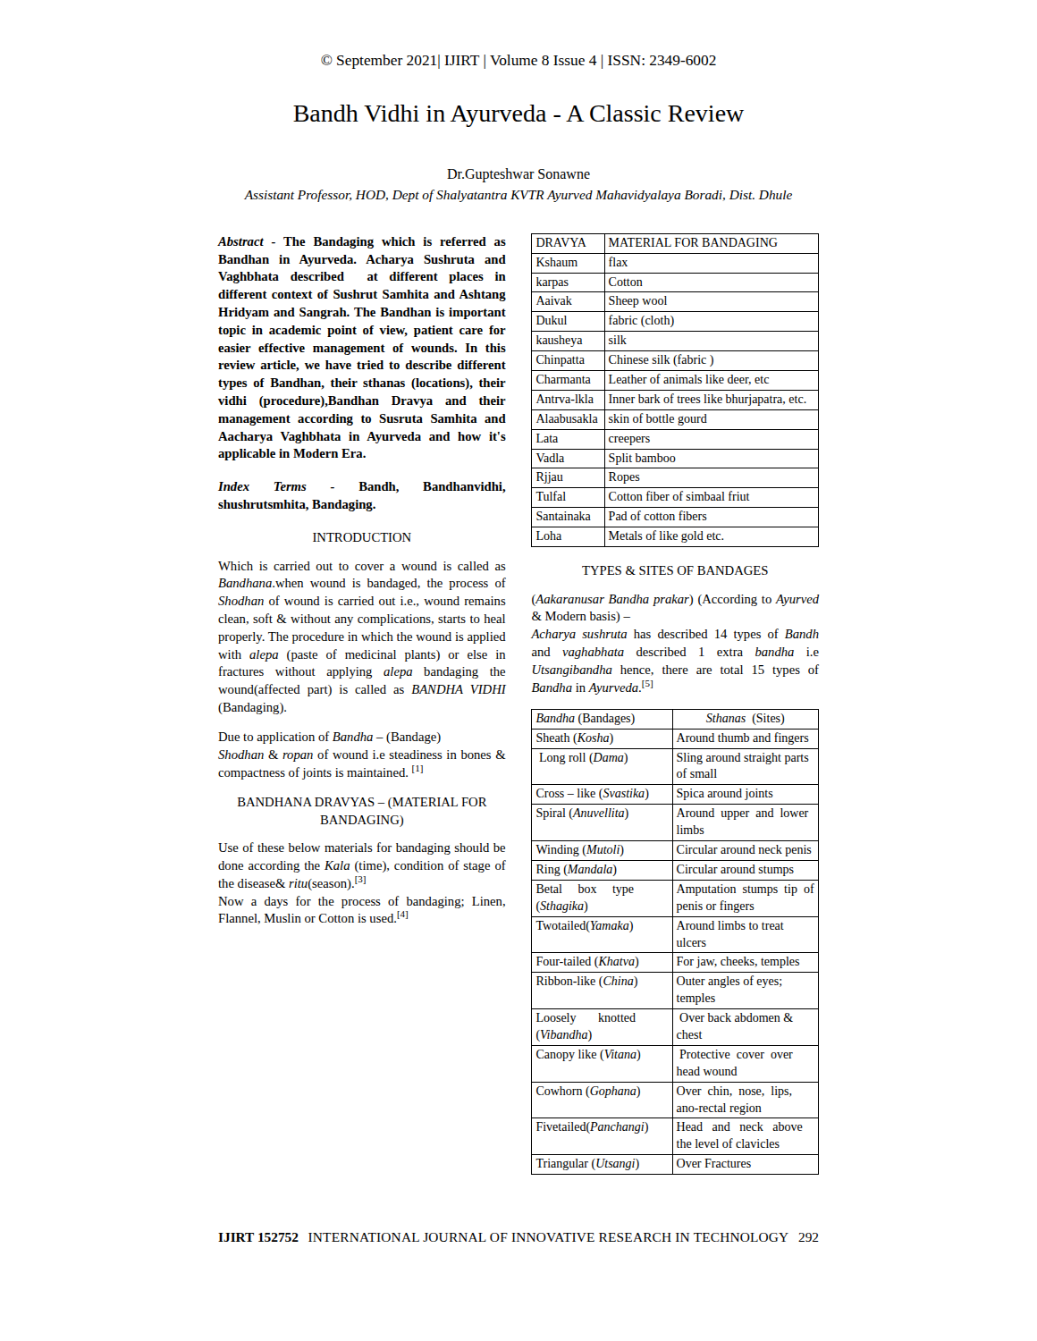© September 2021| IJIRT | Volume 8 Issue 4 | ISSN: 2349-6002
Bandh Vidhi in Ayurveda - A Classic Review
Dr.Gupteshwar Sonawne
Assistant Professor, HOD, Dept of Shalyatantra KVTR Ayurved Mahavidyalaya Boradi, Dist. Dhule
Abstract - The Bandaging which is referred as Bandhan in Ayurveda. Acharya Sushruta and Vaghbhata described at different places in different context of Sushrut Samhita and Ashtang Hridyam and Sangrah. The Bandhan is important topic in academic point of view, patient care for easier effective management of wounds. In this review article, we have tried to describe different types of Bandhan, their sthanas (locations), their vidhi (procedure),Bandhan Dravya and their management according to Susruta Samhita and Aacharya Vaghbhata in Ayurveda and how it's applicable in Modern Era.
Index Terms - Bandh, Bandhanvidhi, shushrutsmhita, Bandaging.
INTRODUCTION
Which is carried out to cover a wound is called as Bandhana.when wound is bandaged, the process of Shodhan of wound is carried out i.e., wound remains clean, soft & without any complications, starts to heal properly. The procedure in which the wound is applied with alepa (paste of medicinal plants) or else in fractures without applying alepa bandaging the wound(affected part) is called as BANDHA VIDHI (Bandaging).
Due to application of Bandha – (Bandage)
Shodhan & ropan of wound i.e steadiness in bones & compactness of joints is maintained. [1]
BANDHANA DRAVYAS – (MATERIAL FOR BANDAGING)
Use of these below materials for bandaging should be done according the Kala (time), condition of stage of the disease& ritu(season).[3]
Now a days for the process of bandaging; Linen, Flannel, Muslin or Cotton is used.[4]
| DRAVYA | MATERIAL FOR BANDAGING |
| --- | --- |
| Kshaum | flax |
| karpas | Cotton |
| Aaivak | Sheep wool |
| Dukul | fabric (cloth) |
| kausheya | silk |
| Chinpatta | Chinese silk (fabric ) |
| Charmanta | Leather of animals like deer, etc |
| Antrva-lkla | Inner bark of trees like bhurjapatra, etc. |
| Alaabusakla | skin of bottle gourd |
| Lata | creepers |
| Vadla | Split bamboo |
| Rjjau | Ropes |
| Tulfal | Cotton fiber of simbaal friut |
| Santainaka | Pad of cotton fibers |
| Loha | Metals of like gold etc. |
TYPES & SITES OF BANDAGES
(Aakaranusar Bandha prakar) (According to Ayurved & Modern basis) –
Acharya sushruta has described 14 types of Bandh and vaghabhata described 1 extra bandha i.e Utsangibandha hence, there are total 15 types of Bandha in Ayurveda.[5]
| Bandha (Bandages) | Sthanas (Sites) |
| --- | --- |
| Sheath ( Kosha ) | Around thumb and fingers |
| Long roll ( Dama ) | Sling around straight parts of small |
| Cross – like ( Svastika ) | Spica around joints |
| Spiral ( Anuvellita ) | Around upper and lower limbs |
| Winding ( Mutoli ) | Circular around neck penis |
| Ring ( Mandala ) | Circular around stumps |
| Betal box type ( Sthagika ) | Amputation stumps tip of penis or fingers |
| Twotailed( Yamaka ) | Around limbs to treat ulcers |
| Four-tailed ( Khatva ) | For jaw, cheeks, temples |
| Ribbon-like ( China ) | Outer angles of eyes; temples |
| Loosely knotted ( Vibandha ) | Over back abdomen & chest |
| Canopy like ( Vitana ) | Protective cover over head wound |
| Cowhorn ( Gophana ) | Over chin, nose, lips, ano-rectal region |
| Fivetailed( Panchangi ) | Head and neck above the level of clavicles |
| Triangular ( Utsangi ) | Over Fractures |
IJIRT 152752
INTERNATIONAL JOURNAL OF INNOVATIVE RESEARCH IN TECHNOLOGY
292